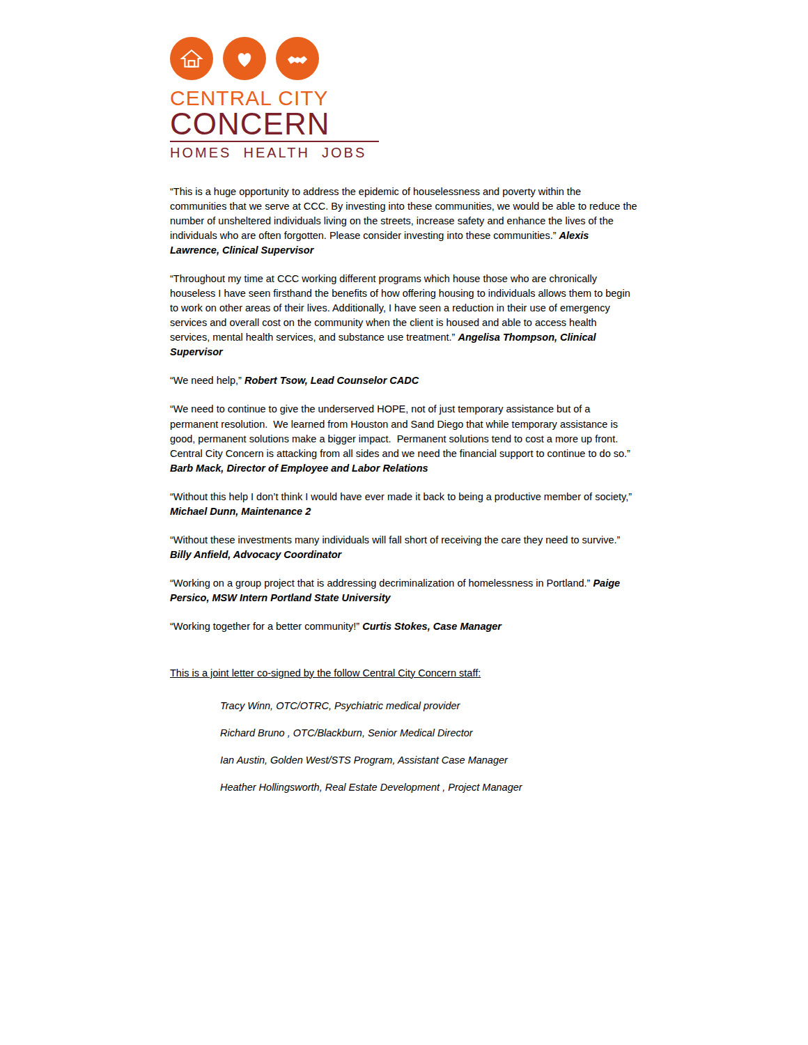CENTRAL CITY
CONCERN
HOMES HEALTH JOBS
“This is a huge opportunity to address the epidemic of houselessness and poverty within the communities that we serve at CCC. By investing into these communities, we would be able to reduce the number of unsheltered individuals living on the streets, increase safety and enhance the lives of the individuals who are often forgotten. Please consider investing into these communities.” Alexis Lawrence, Clinical Supervisor
“Throughout my time at CCC working different programs which house those who are chronically houseless I have seen firsthand the benefits of how offering housing to individuals allows them to begin to work on other areas of their lives. Additionally, I have seen a reduction in their use of emergency services and overall cost on the community when the client is housed and able to access health services, mental health services, and substance use treatment.” Angelisa Thompson, Clinical Supervisor
“We need help,” Robert Tsow, Lead Counselor CADC
“We need to continue to give the underserved HOPE, not of just temporary assistance but of a permanent resolution. We learned from Houston and Sand Diego that while temporary assistance is good, permanent solutions make a bigger impact. Permanent solutions tend to cost a more up front. Central City Concern is attacking from all sides and we need the financial support to continue to do so.” Barb Mack, Director of Employee and Labor Relations
“Without this help I don’t think I would have ever made it back to being a productive member of society,” Michael Dunn, Maintenance 2
“Without these investments many individuals will fall short of receiving the care they need to survive.” Billy Anfield, Advocacy Coordinator
“Working on a group project that is addressing decriminalization of homelessness in Portland.” Paige Persico, MSW Intern Portland State University
“Working together for a better community!” Curtis Stokes, Case Manager
This is a joint letter co-signed by the follow Central City Concern staff:
Tracy Winn, OTC/OTRC, Psychiatric medical provider
Richard Bruno , OTC/Blackburn, Senior Medical Director
Ian Austin, Golden West/STS Program, Assistant Case Manager
Heather Hollingsworth, Real Estate Development , Project Manager